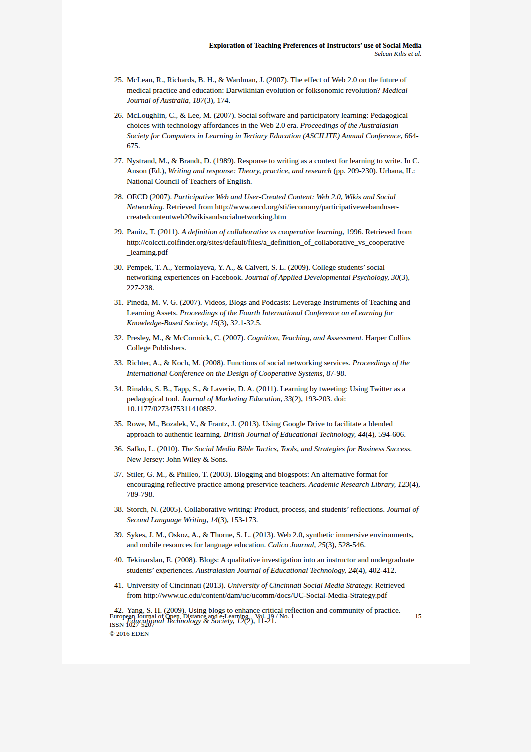Exploration of Teaching Preferences of Instructors’ use of Social Media
Selcan Kilis et al.
McLean, R., Richards, B. H., & Wardman, J. (2007). The effect of Web 2.0 on the future of medical practice and education: Darwikinian evolution or folksonomic revolution? Medical Journal of Australia, 187(3), 174.
McLoughlin, C., & Lee, M. (2007). Social software and participatory learning: Pedagogical choices with technology affordances in the Web 2.0 era. Proceedings of the Australasian Society for Computers in Learning in Tertiary Education (ASCILITE) Annual Conference, 664-675.
Nystrand, M., & Brandt, D. (1989). Response to writing as a context for learning to write. In C. Anson (Ed.), Writing and response: Theory, practice, and research (pp. 209-230). Urbana, IL: National Council of Teachers of English.
OECD (2007). Participative Web and User-Created Content: Web 2.0, Wikis and Social Networking. Retrieved from http://www.oecd.org/sti/ieconomy/participativewebanduser-createdcontentweb20wikisandsocialnetworking.htm
Panitz, T. (2011). A definition of collaborative vs cooperative learning, 1996. Retrieved from http://colccti.colfinder.org/sites/default/files/a_definition_of_collaborative_vs_cooperative _learning.pdf
Pempek, T. A., Yermolayeva, Y. A., & Calvert, S. L. (2009). College students’ social networking experiences on Facebook. Journal of Applied Developmental Psychology, 30(3), 227-238.
Pineda, M. V. G. (2007). Videos, Blogs and Podcasts: Leverage Instruments of Teaching and Learning Assets. Proceedings of the Fourth International Conference on eLearning for Knowledge-Based Society, 15(3), 32.1-32.5.
Presley, M., & McCormick, C. (2007). Cognition, Teaching, and Assessment. Harper Collins College Publishers.
Richter, A., & Koch, M. (2008). Functions of social networking services. Proceedings of the International Conference on the Design of Cooperative Systems, 87-98.
Rinaldo, S. B., Tapp, S., & Laverie, D. A. (2011). Learning by tweeting: Using Twitter as a pedagogical tool. Journal of Marketing Education, 33(2), 193-203. doi: 10.1177/0273475311410852.
Rowe, M., Bozalek, V., & Frantz, J. (2013). Using Google Drive to facilitate a blended approach to authentic learning. British Journal of Educational Technology, 44(4), 594-606.
Safko, L. (2010). The Social Media Bible Tactics, Tools, and Strategies for Business Success. New Jersey: John Wiley & Sons.
Stiler, G. M., & Philleo, T. (2003). Blogging and blogspots: An alternative format for encouraging reflective practice among preservice teachers. Academic Research Library, 123(4), 789-798.
Storch, N. (2005). Collaborative writing: Product, process, and students’ reflections. Journal of Second Language Writing, 14(3), 153-173.
Sykes, J. M., Oskoz, A., & Thorne, S. L. (2013). Web 2.0, synthetic immersive environments, and mobile resources for language education. Calico Journal, 25(3), 528-546.
Tekinarslan, E. (2008). Blogs: A qualitative investigation into an instructor and undergraduate students’ experiences. Australasian Journal of Educational Technology, 24(4), 402-412.
University of Cincinnati (2013). University of Cincinnati Social Media Strategy. Retrieved from http://www.uc.edu/content/dam/uc/ucomm/docs/UC-Social-Media-Strategy.pdf
Yang, S. H. (2009). Using blogs to enhance critical reflection and community of practice. Educational Technology & Society, 12(2), 11-21.
European Journal of Open, Distance and e-Learning – Vol. 19 / No. 1
ISSN 1027-5207
© 2016 EDEN
15